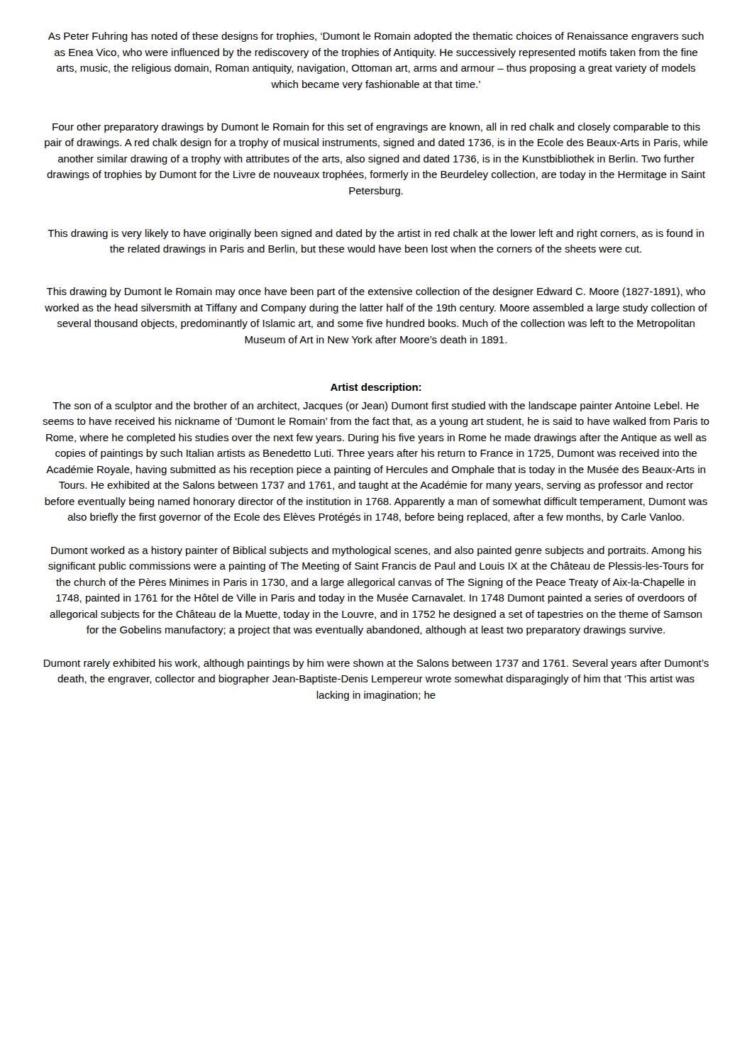As Peter Fuhring has noted of these designs for trophies, ‘Dumont le Romain adopted the thematic choices of Renaissance engravers such as Enea Vico, who were influenced by the rediscovery of the trophies of Antiquity. He successively represented motifs taken from the fine arts, music, the religious domain, Roman antiquity, navigation, Ottoman art, arms and armour – thus proposing a great variety of models which became very fashionable at that time.’
Four other preparatory drawings by Dumont le Romain for this set of engravings are known, all in red chalk and closely comparable to this pair of drawings. A red chalk design for a trophy of musical instruments, signed and dated 1736, is in the Ecole des Beaux-Arts in Paris, while another similar drawing of a trophy with attributes of the arts, also signed and dated 1736, is in the Kunstbibliothek in Berlin. Two further drawings of trophies by Dumont for the Livre de nouveaux trophées, formerly in the Beurdeley collection, are today in the Hermitage in Saint Petersburg.
This drawing is very likely to have originally been signed and dated by the artist in red chalk at the lower left and right corners, as is found in the related drawings in Paris and Berlin, but these would have been lost when the corners of the sheets were cut.
This drawing by Dumont le Romain may once have been part of the extensive collection of the designer Edward C. Moore (1827-1891), who worked as the head silversmith at Tiffany and Company during the latter half of the 19th century. Moore assembled a large study collection of several thousand objects, predominantly of Islamic art, and some five hundred books. Much of the collection was left to the Metropolitan Museum of Art in New York after Moore’s death in 1891.
Artist description:
The son of a sculptor and the brother of an architect, Jacques (or Jean) Dumont first studied with the landscape painter Antoine Lebel. He seems to have received his nickname of ‘Dumont le Romain’ from the fact that, as a young art student, he is said to have walked from Paris to Rome, where he completed his studies over the next few years. During his five years in Rome he made drawings after the Antique as well as copies of paintings by such Italian artists as Benedetto Luti. Three years after his return to France in 1725, Dumont was received into the Académie Royale, having submitted as his reception piece a painting of Hercules and Omphale that is today in the Musée des Beaux-Arts in Tours. He exhibited at the Salons between 1737 and 1761, and taught at the Académie for many years, serving as professor and rector before eventually being named honorary director of the institution in 1768. Apparently a man of somewhat difficult temperament, Dumont was also briefly the first governor of the Ecole des Elèves Protégés in 1748, before being replaced, after a few months, by Carle Vanloo.
Dumont worked as a history painter of Biblical subjects and mythological scenes, and also painted genre subjects and portraits. Among his significant public commissions were a painting of The Meeting of Saint Francis de Paul and Louis IX at the Château de Plessis-les-Tours for the church of the Pères Minimes in Paris in 1730, and a large allegorical canvas of The Signing of the Peace Treaty of Aix-la-Chapelle in 1748, painted in 1761 for the Hôtel de Ville in Paris and today in the Musée Carnavalet. In 1748 Dumont painted a series of overdoors of allegorical subjects for the Château de la Muette, today in the Louvre, and in 1752 he designed a set of tapestries on the theme of Samson for the Gobelins manufactory; a project that was eventually abandoned, although at least two preparatory drawings survive.
Dumont rarely exhibited his work, although paintings by him were shown at the Salons between 1737 and 1761. Several years after Dumont’s death, the engraver, collector and biographer Jean-Baptiste-Denis Lempereur wrote somewhat disparagingly of him that ‘This artist was lacking in imagination; he